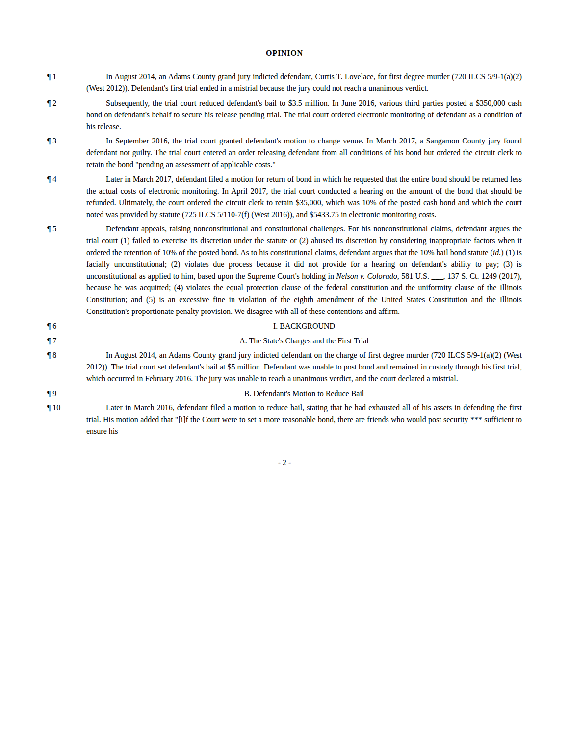OPINION
¶ 1
In August 2014, an Adams County grand jury indicted defendant, Curtis T. Lovelace, for first degree murder (720 ILCS 5/9-1(a)(2) (West 2012)). Defendant's first trial ended in a mistrial because the jury could not reach a unanimous verdict.
¶ 2
Subsequently, the trial court reduced defendant's bail to $3.5 million. In June 2016, various third parties posted a $350,000 cash bond on defendant's behalf to secure his release pending trial. The trial court ordered electronic monitoring of defendant as a condition of his release.
¶ 3
In September 2016, the trial court granted defendant's motion to change venue. In March 2017, a Sangamon County jury found defendant not guilty. The trial court entered an order releasing defendant from all conditions of his bond but ordered the circuit clerk to retain the bond "pending an assessment of applicable costs."
¶ 4
Later in March 2017, defendant filed a motion for return of bond in which he requested that the entire bond should be returned less the actual costs of electronic monitoring. In April 2017, the trial court conducted a hearing on the amount of the bond that should be refunded. Ultimately, the court ordered the circuit clerk to retain $35,000, which was 10% of the posted cash bond and which the court noted was provided by statute (725 ILCS 5/110-7(f) (West 2016)), and $5433.75 in electronic monitoring costs.
¶ 5
Defendant appeals, raising nonconstitutional and constitutional challenges. For his nonconstitutional claims, defendant argues the trial court (1) failed to exercise its discretion under the statute or (2) abused its discretion by considering inappropriate factors when it ordered the retention of 10% of the posted bond. As to his constitutional claims, defendant argues that the 10% bail bond statute (id.) (1) is facially unconstitutional; (2) violates due process because it did not provide for a hearing on defendant's ability to pay; (3) is unconstitutional as applied to him, based upon the Supreme Court's holding in Nelson v. Colorado, 581 U.S. ___, 137 S. Ct. 1249 (2017), because he was acquitted; (4) violates the equal protection clause of the federal constitution and the uniformity clause of the Illinois Constitution; and (5) is an excessive fine in violation of the eighth amendment of the United States Constitution and the Illinois Constitution's proportionate penalty provision. We disagree with all of these contentions and affirm.
¶ 6
I. BACKGROUND
¶ 7
A. The State's Charges and the First Trial
¶ 8
In August 2014, an Adams County grand jury indicted defendant on the charge of first degree murder (720 ILCS 5/9-1(a)(2) (West 2012)). The trial court set defendant's bail at $5 million. Defendant was unable to post bond and remained in custody through his first trial, which occurred in February 2016. The jury was unable to reach a unanimous verdict, and the court declared a mistrial.
¶ 9
B. Defendant's Motion to Reduce Bail
¶ 10
Later in March 2016, defendant filed a motion to reduce bail, stating that he had exhausted all of his assets in defending the first trial. His motion added that "[i]f the Court were to set a more reasonable bond, there are friends who would post security *** sufficient to ensure his
- 2 -